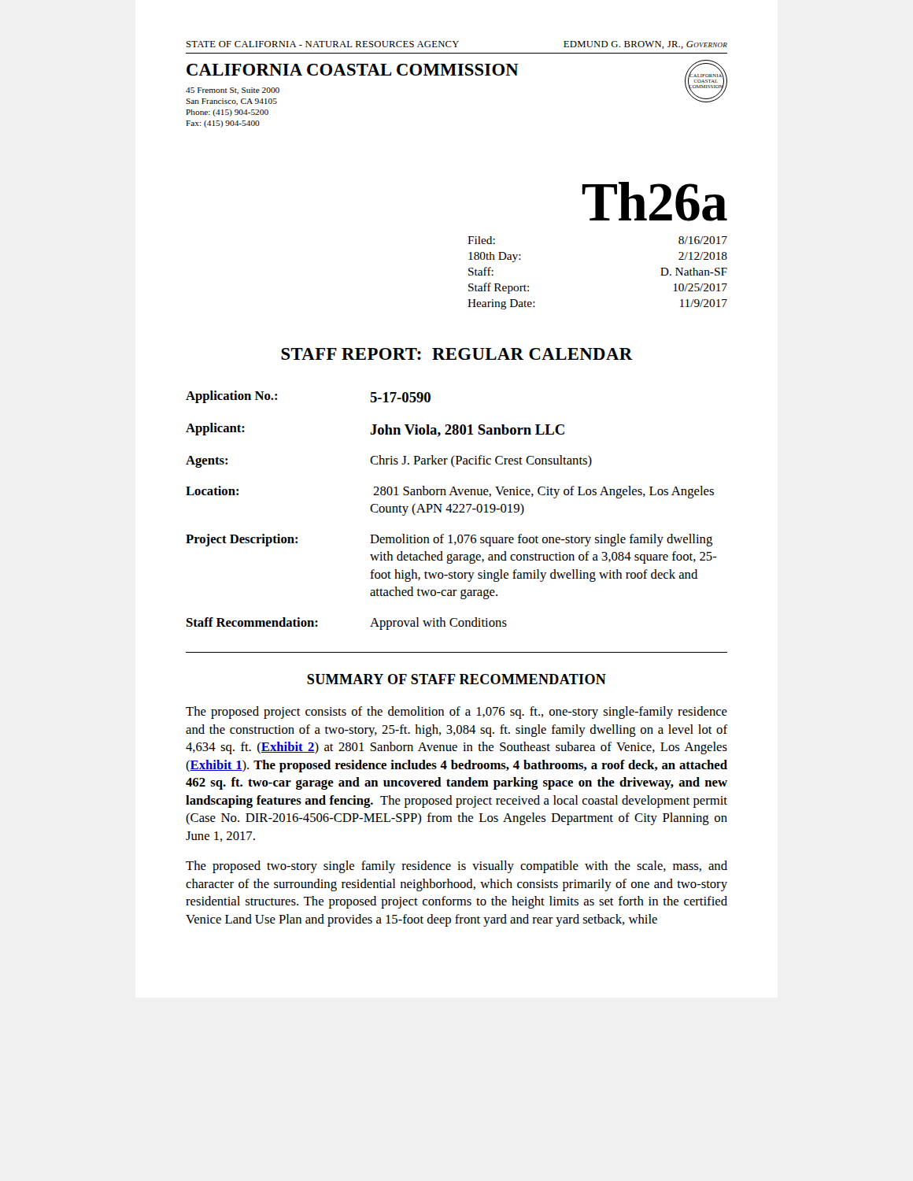State of California - Natural Resources Agency
Edmund G. Brown, Jr., Governor
CALIFORNIA COASTAL COMMISSION
45 Fremont St, Suite 2000
San Francisco, CA 94105
Phone: (415) 904-5200
Fax: (415) 904-5400
CALIFORNIA
COASTAL
COMMISSION
Th26a
| Filed: | 8/16/2017 |
| 180th Day: | 2/12/2018 |
| Staff: | D. Nathan-SF |
| Staff Report: | 10/25/2017 |
| Hearing Date: | 11/9/2017 |
STAFF REPORT: REGULAR CALENDAR
| Application No.: | 5-17-0590 |
| Applicant: | John Viola, 2801 Sanborn LLC |
| Agents: | Chris J. Parker (Pacific Crest Consultants) |
| Location: | 2801 Sanborn Avenue, Venice, City of Los Angeles, Los Angeles County (APN 4227-019-019) |
| Project Description: | Demolition of 1,076 square foot one-story single family dwelling with detached garage, and construction of a 3,084 square foot, 25-foot high, two-story single family dwelling with roof deck and attached two-car garage. |
| Staff Recommendation: | Approval with Conditions |
SUMMARY OF STAFF RECOMMENDATION
The proposed project consists of the demolition of a 1,076 sq. ft., one-story single-family residence and the construction of a two-story, 25-ft. high, 3,084 sq. ft. single family dwelling on a level lot of 4,634 sq. ft. (Exhibit 2) at 2801 Sanborn Avenue in the Southeast subarea of Venice, Los Angeles (Exhibit 1). The proposed residence includes 4 bedrooms, 4 bathrooms, a roof deck, an attached 462 sq. ft. two-car garage and an uncovered tandem parking space on the driveway, and new landscaping features and fencing. The proposed project received a local coastal development permit (Case No. DIR-2016-4506-CDP-MEL-SPP) from the Los Angeles Department of City Planning on June 1, 2017.
The proposed two-story single family residence is visually compatible with the scale, mass, and character of the surrounding residential neighborhood, which consists primarily of one and two-story residential structures. The proposed project conforms to the height limits as set forth in the certified Venice Land Use Plan and provides a 15-foot deep front yard and rear yard setback, while